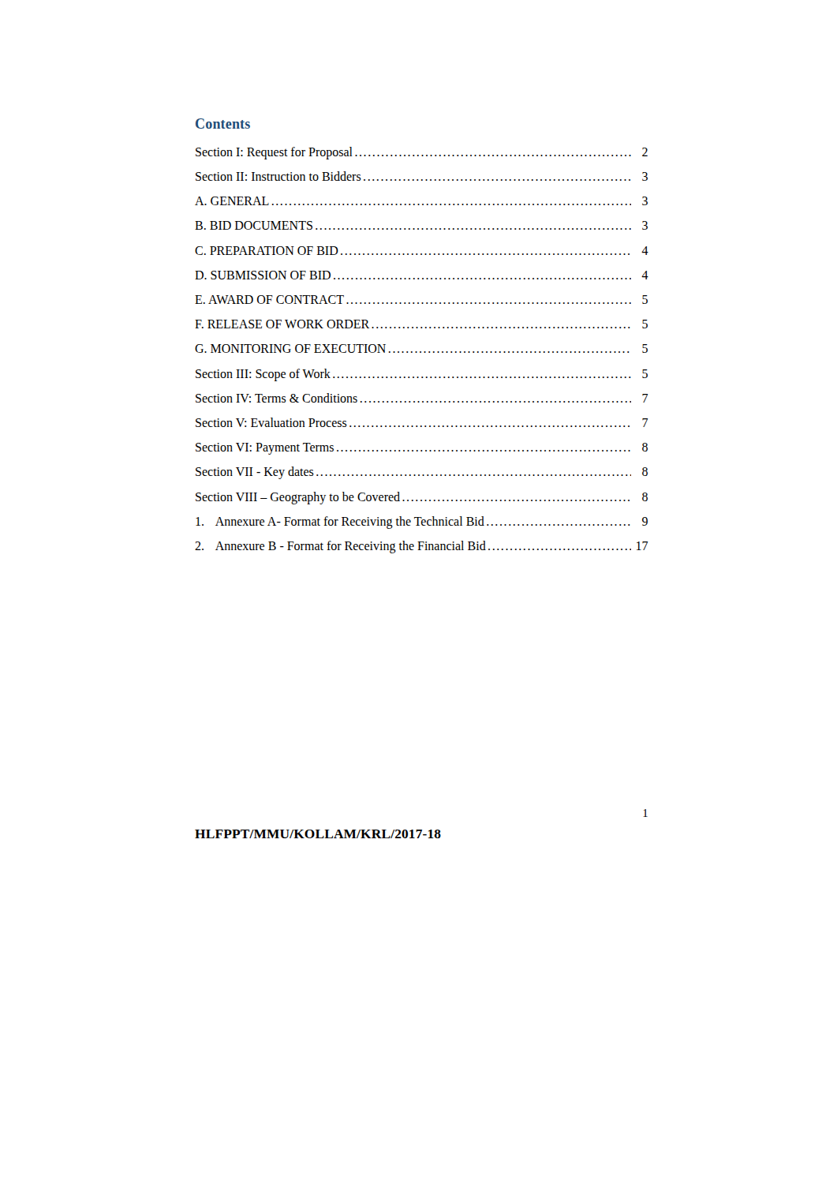Contents
Section I: Request for Proposal .......................................................................................................... 2
Section II: Instruction to Bidders .......................................................................................................... 3
A. GENERAL .......................................................................................................... 3
B. BID DOCUMENTS .......................................................................................................... 3
C. PREPARATION OF BID .......................................................................................................... 4
D. SUBMISSION OF BID .......................................................................................................... 4
E. AWARD OF CONTRACT .......................................................................................................... 5
F. RELEASE OF WORK ORDER .......................................................................................................... 5
G. MONITORING OF EXECUTION .......................................................................................................... 5
Section III: Scope of Work .......................................................................................................... 5
Section IV: Terms & Conditions .......................................................................................................... 7
Section V: Evaluation Process .......................................................................................................... 7
Section VI: Payment Terms .......................................................................................................... 8
Section VII - Key dates .......................................................................................................... 8
Section VIII – Geography to be Covered .......................................................................................................... 8
1. Annexure A- Format for Receiving the Technical Bid .......................................................................................................... 9
2. Annexure B - Format for Receiving the Financial Bid .......................................................................................................... 17
1
HLFPPT/MMU/KOLLAM/KRL/2017-18